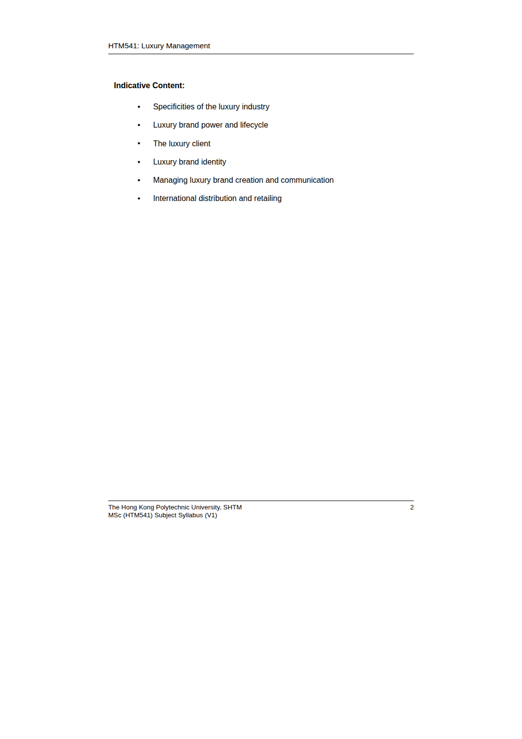HTM541: Luxury Management
Indicative Content:
Specificities of the luxury industry
Luxury brand power and lifecycle
The luxury client
Luxury brand identity
Managing luxury brand creation and communication
International distribution and retailing
The Hong Kong Polytechnic University, SHTM
MSc (HTM541) Subject Syllabus (V1)
2